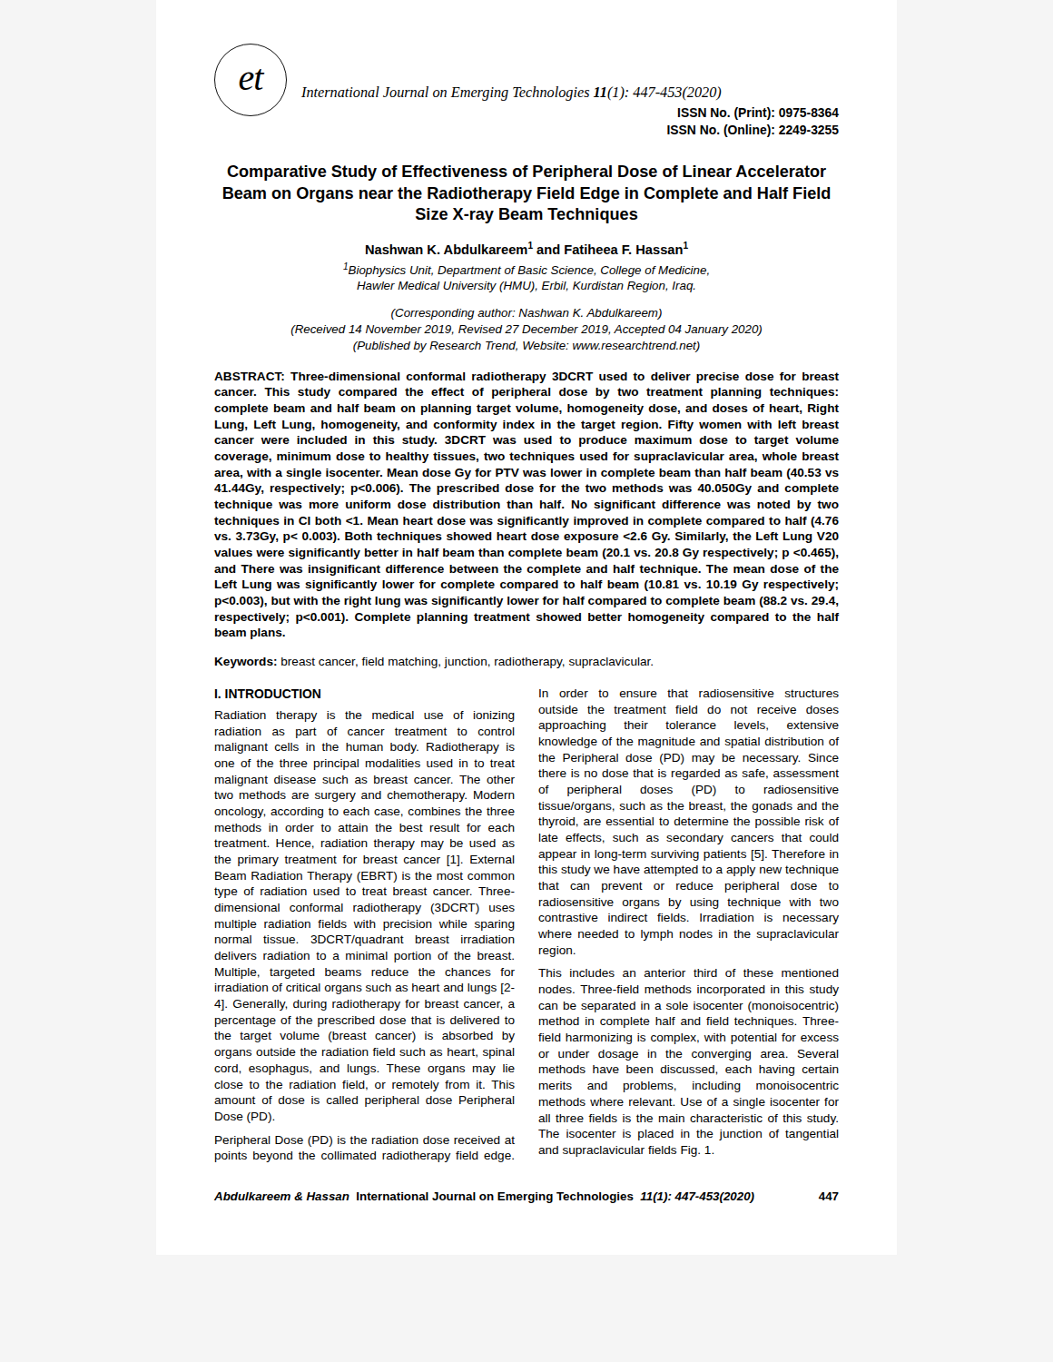et
International Journal on Emerging Technologies 11(1): 447-453(2020)
ISSN No. (Print): 0975-8364
ISSN No. (Online): 2249-3255
Comparative Study of Effectiveness of Peripheral Dose of Linear Accelerator Beam on Organs near the Radiotherapy Field Edge in Complete and Half Field Size X-ray Beam Techniques
Nashwan K. Abdulkareem1 and Fatiheea F. Hassan1
1Biophysics Unit, Department of Basic Science, College of Medicine,
Hawler Medical University (HMU), Erbil, Kurdistan Region, Iraq.
(Corresponding author: Nashwan K. Abdulkareem)
(Received 14 November 2019, Revised 27 December 2019, Accepted 04 January 2020)
(Published by Research Trend, Website: www.researchtrend.net)
ABSTRACT: Three-dimensional conformal radiotherapy 3DCRT used to deliver precise dose for breast cancer. This study compared the effect of peripheral dose by two treatment planning techniques: complete beam and half beam on planning target volume, homogeneity dose, and doses of heart, Right Lung, Left Lung, homogeneity, and conformity index in the target region. Fifty women with left breast cancer were included in this study. 3DCRT was used to produce maximum dose to target volume coverage, minimum dose to healthy tissues, two techniques used for supraclavicular area, whole breast area, with a single isocenter. Mean dose Gy for PTV was lower in complete beam than half beam (40.53 vs 41.44Gy, respectively; p<0.006). The prescribed dose for the two methods was 40.050Gy and complete technique was more uniform dose distribution than half. No significant difference was noted by two techniques in CI both <1. Mean heart dose was significantly improved in complete compared to half (4.76 vs. 3.73Gy, p< 0.003). Both techniques showed heart dose exposure <2.6 Gy. Similarly, the Left Lung V20 values were significantly better in half beam than complete beam (20.1 vs. 20.8 Gy respectively; p <0.465), and There was insignificant difference between the complete and half technique. The mean dose of the Left Lung was significantly lower for complete compared to half beam (10.81 vs. 10.19 Gy respectively; p<0.003), but with the right lung was significantly lower for half compared to complete beam (88.2 vs. 29.4, respectively; p<0.001). Complete planning treatment showed better homogeneity compared to the half beam plans.
Keywords: breast cancer, field matching, junction, radiotherapy, supraclavicular.
I. INTRODUCTION
Radiation therapy is the medical use of ionizing radiation as part of cancer treatment to control malignant cells in the human body. Radiotherapy is one of the three principal modalities used in to treat malignant disease such as breast cancer. The other two methods are surgery and chemotherapy. Modern oncology, according to each case, combines the three methods in order to attain the best result for each treatment. Hence, radiation therapy may be used as the primary treatment for breast cancer [1]. External Beam Radiation Therapy (EBRT) is the most common type of radiation used to treat breast cancer. Three-dimensional conformal radiotherapy (3DCRT) uses multiple radiation fields with precision while sparing normal tissue. 3DCRT/quadrant breast irradiation delivers radiation to a minimal portion of the breast. Multiple, targeted beams reduce the chances for irradiation of critical organs such as heart and lungs [2-4]. Generally, during radiotherapy for breast cancer, a percentage of the prescribed dose that is delivered to the target volume (breast cancer) is absorbed by organs outside the radiation field such as heart, spinal cord, esophagus, and lungs. These organs may lie close to the radiation field, or remotely from it. This amount of dose is called peripheral dose Peripheral Dose (PD).
Peripheral Dose (PD) is the radiation dose received at points beyond the collimated radiotherapy field edge. In order to ensure that radiosensitive structures outside the treatment field do not receive doses approaching their tolerance levels, extensive knowledge of the magnitude and spatial distribution of the Peripheral dose (PD) may be necessary. Since there is no dose that is regarded as safe, assessment of peripheral doses (PD) to radiosensitive tissue/organs, such as the breast, the gonads and the thyroid, are essential to determine the possible risk of late effects, such as secondary cancers that could appear in long-term surviving patients [5]. Therefore in this study we have attempted to a apply new technique that can prevent or reduce peripheral dose to radiosensitive organs by using technique with two contrastive indirect fields. Irradiation is necessary where needed to lymph nodes in the supraclavicular region.
This includes an anterior third of these mentioned nodes. Three-field methods incorporated in this study can be separated in a sole isocenter (monoisocentric) method in complete half and field techniques. Three-field harmonizing is complex, with potential for excess or under dosage in the converging area. Several methods have been discussed, each having certain merits and problems, including monoisocentric methods where relevant. Use of a single isocenter for all three fields is the main characteristic of this study. The isocenter is placed in the junction of tangential and supraclavicular fields Fig. 1.
Abdulkareem & Hassan International Journal on Emerging Technologies 11(1): 447-453(2020) 447